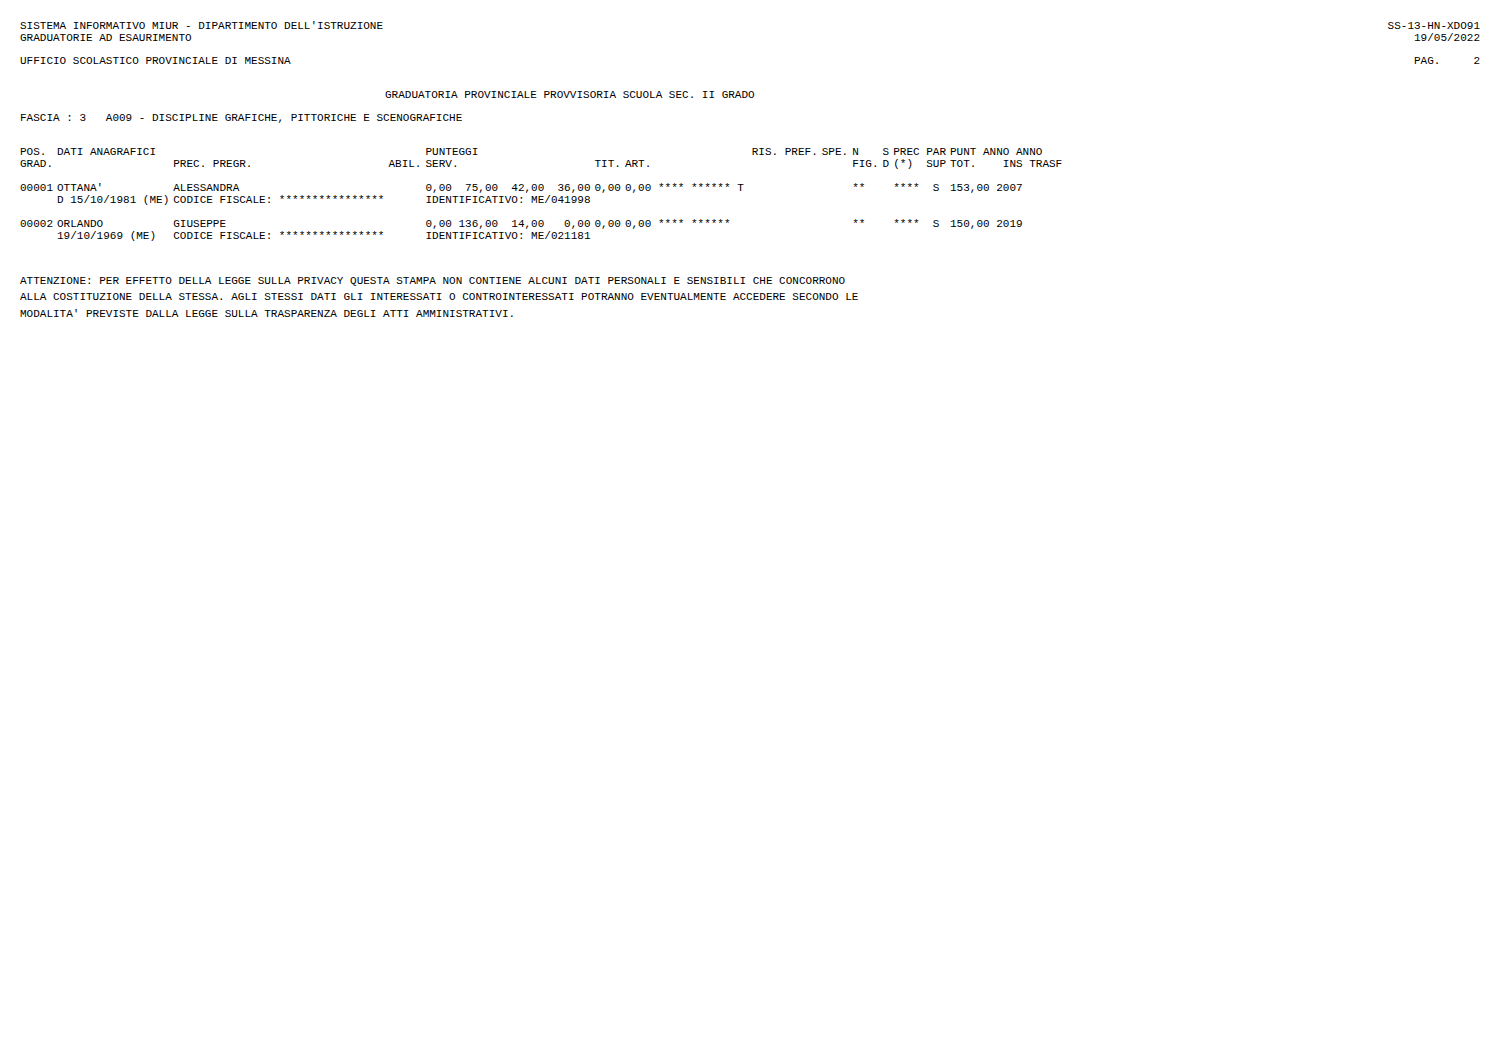SISTEMA INFORMATIVO MIUR - DIPARTIMENTO DELL'ISTRUZIONE SS-13-HN-XDO91
GRADUATORIE AD ESAURIMENTO 19/05/2022
UFFICIO SCOLASTICO PROVINCIALE DI MESSINA PAG. 2
GRADUATORIA PROVINCIALE PROVVISORIA SCUOLA SEC. II GRADO
FASCIA : 3 A009 - DISCIPLINE GRAFICHE, PITTORICHE E SCENOGRAFICHE
| POS. | DATI ANAGRAFICI | | | PUNTEGGI | | | | RIS. PREF. | SPE. | N | S | PREC PAR | PUNT ANNO ANNO |
| GRAD. | | PREC. PREGR. | ABIL. | SERV. | TIT. | ART. | | | | FIG. | D | (*) SUP | TOT. INS TRASF |
| 00001 | OTTANA' | ALESSANDRA | | 0,00 75,00 42,00 36,00 | 0,00 | 0,00 **** ****** T | | | | ** | | **** S | 153,00 2007 |
| | D 15/10/1981 (ME) | CODICE FISCALE: **************** | | IDENTIFICATIVO: ME/041998 | | | | | | | | | |
| 00002 | ORLANDO | GIUSEPPE | | 0,00 136,00 14,00 0,00 | 0,00 | 0,00 **** ****** | | | | ** | | **** S | 150,00 2019 |
| | 19/10/1969 (ME) | CODICE FISCALE: **************** | | IDENTIFICATIVO: ME/021181 | | | | | | | | | |
ATTENZIONE: PER EFFETTO DELLA LEGGE SULLA PRIVACY QUESTA STAMPA NON CONTIENE ALCUNI DATI PERSONALI E SENSIBILI CHE CONCORRONO
ALLA COSTITUZIONE DELLA STESSA. AGLI STESSI DATI GLI INTERESSATI O CONTROINTERESSATI POTRANNO EVENTUALMENTE ACCEDERE SECONDO LE
MODALITA' PREVISTE DALLA LEGGE SULLA TRASPARENZA DEGLI ATTI AMMINISTRATIVI.